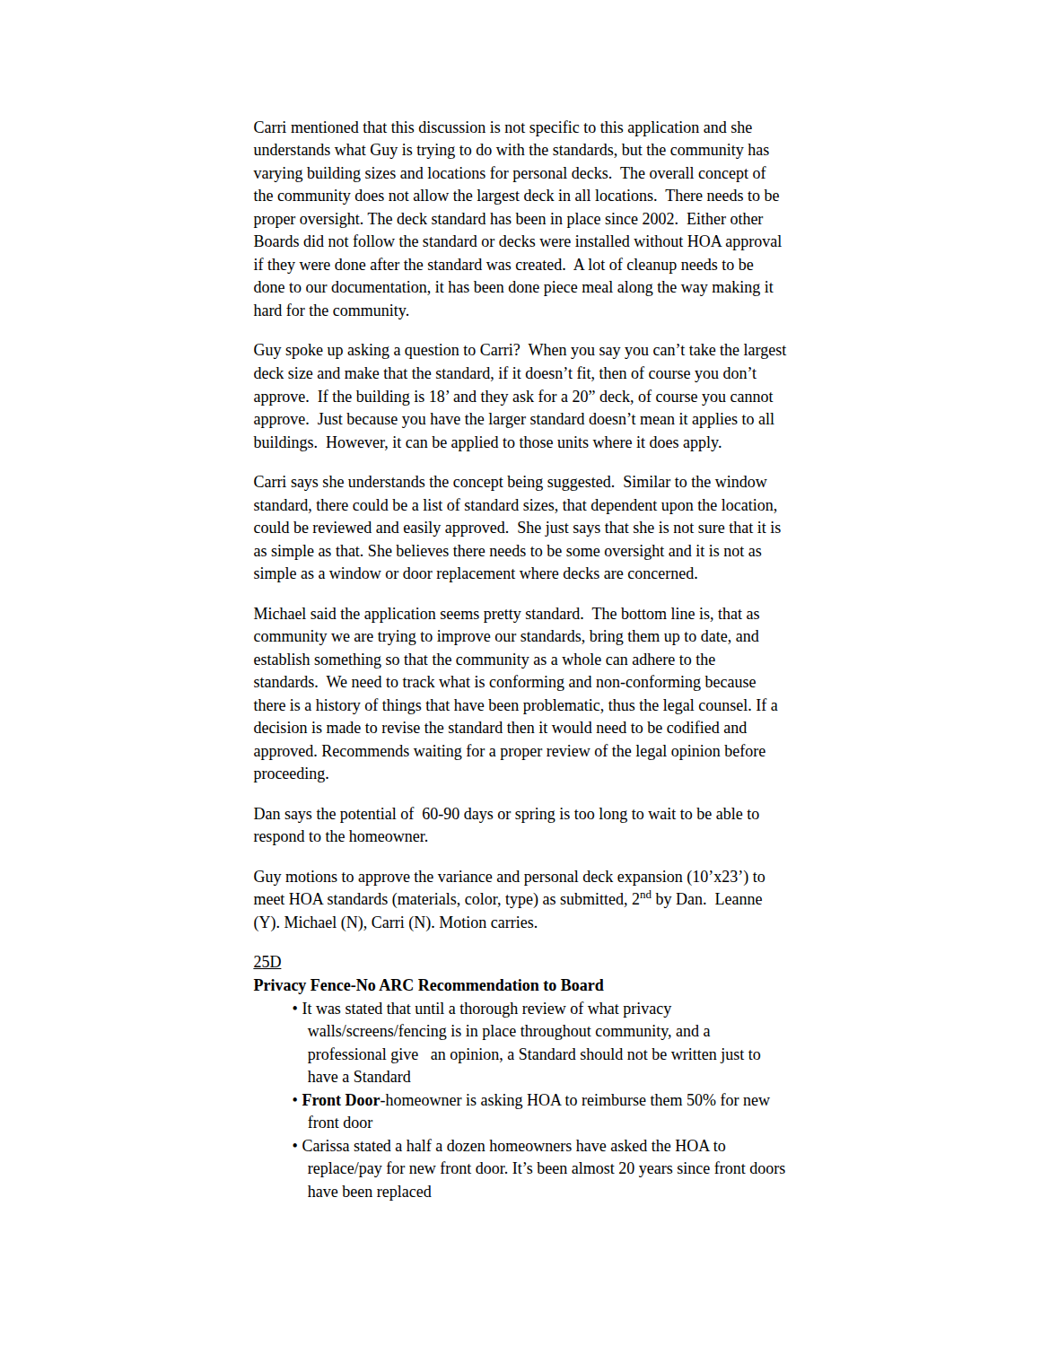Carri mentioned that this discussion is not specific to this application and she understands what Guy is trying to do with the standards, but the community has varying building sizes and locations for personal decks. The overall concept of the community does not allow the largest deck in all locations. There needs to be proper oversight. The deck standard has been in place since 2002. Either other Boards did not follow the standard or decks were installed without HOA approval if they were done after the standard was created. A lot of cleanup needs to be done to our documentation, it has been done piece meal along the way making it hard for the community.
Guy spoke up asking a question to Carri? When you say you can’t take the largest deck size and make that the standard, if it doesn’t fit, then of course you don’t approve. If the building is 18’ and they ask for a 20” deck, of course you cannot approve. Just because you have the larger standard doesn’t mean it applies to all buildings. However, it can be applied to those units where it does apply.
Carri says she understands the concept being suggested. Similar to the window standard, there could be a list of standard sizes, that dependent upon the location, could be reviewed and easily approved. She just says that she is not sure that it is as simple as that. She believes there needs to be some oversight and it is not as simple as a window or door replacement where decks are concerned.
Michael said the application seems pretty standard. The bottom line is, that as community we are trying to improve our standards, bring them up to date, and establish something so that the community as a whole can adhere to the standards. We need to track what is conforming and non-conforming because there is a history of things that have been problematic, thus the legal counsel. If a decision is made to revise the standard then it would need to be codified and approved. Recommends waiting for a proper review of the legal opinion before proceeding.
Dan says the potential of 60-90 days or spring is too long to wait to be able to respond to the homeowner.
Guy motions to approve the variance and personal deck expansion (10’x23’) to meet HOA standards (materials, color, type) as submitted, 2nd by Dan. Leanne (Y). Michael (N), Carri (N). Motion carries.
25D
Privacy Fence-No ARC Recommendation to Board
It was stated that until a thorough review of what privacy walls/screens/fencing is in place throughout community, and a professional give an opinion, a Standard should not be written just to have a Standard
Front Door-homeowner is asking HOA to reimburse them 50% for new front door
Carissa stated a half a dozen homeowners have asked the HOA to replace/pay for new front door. It’s been almost 20 years since front doors have been replaced